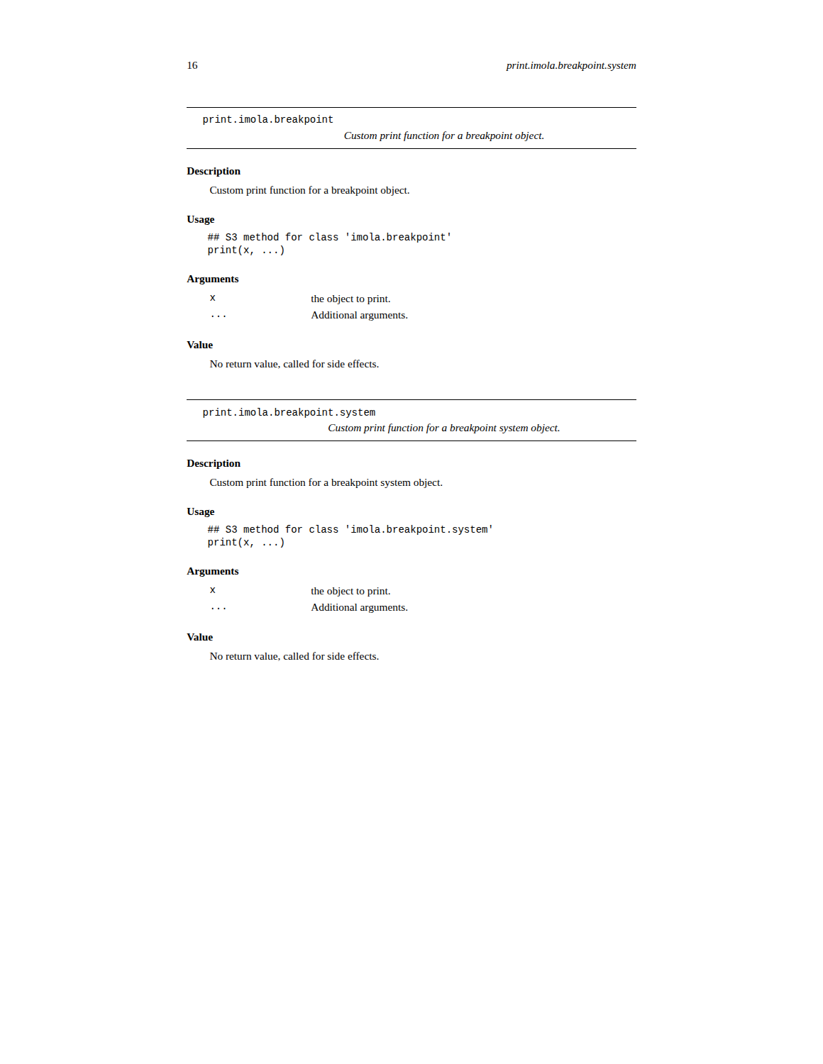16 print.imola.breakpoint.system
print.imola.breakpoint
Custom print function for a breakpoint object.
Description
Custom print function for a breakpoint object.
Usage
## S3 method for class 'imola.breakpoint'
print(x, ...)
Arguments
| x | the object to print. |
| ... | Additional arguments. |
Value
No return value, called for side effects.
print.imola.breakpoint.system
Custom print function for a breakpoint system object.
Description
Custom print function for a breakpoint system object.
Usage
## S3 method for class 'imola.breakpoint.system'
print(x, ...)
Arguments
| x | the object to print. |
| ... | Additional arguments. |
Value
No return value, called for side effects.